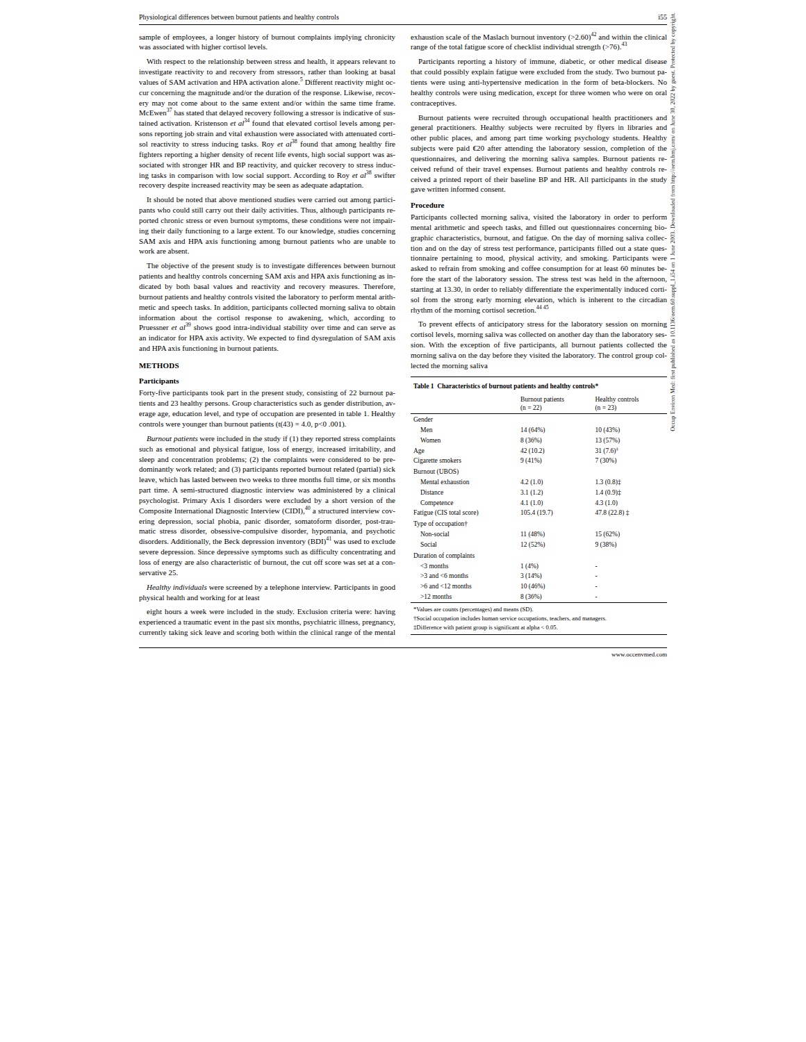Physiological differences between burnout patients and healthy controls i55
Occup Environ Med: first published as 10.1136/oem.60.suppl_1.i54 on 1 June 2003. Downloaded from http://oem.bmj.com/ on June 30, 2022 by guest. Protected by copyright.
sample of employees, a longer history of burnout complaints implying chronicity was associated with higher cortisol levels.
With respect to the relationship between stress and health, it appears relevant to investigate reactivity to and recovery from stressors, rather than looking at basal values of SAM activation and HPA activation alone.5 Different reactivity might occur concerning the magnitude and/or the duration of the response. Likewise, recovery may not come about to the same extent and/or within the same time frame. McEwen37 has stated that delayed recovery following a stressor is indicative of sustained activation. Kristenson et al34 found that elevated cortisol levels among persons reporting job strain and vital exhaustion were associated with attenuated cortisol reactivity to stress inducing tasks. Roy et al38 found that among healthy fire fighters reporting a higher density of recent life events, high social support was associated with stronger HR and BP reactivity, and quicker recovery to stress inducing tasks in comparison with low social support. According to Roy et al38 swifter recovery despite increased reactivity may be seen as adequate adaptation.
It should be noted that above mentioned studies were carried out among participants who could still carry out their daily activities. Thus, although participants reported chronic stress or even burnout symptoms, these conditions were not impairing their daily functioning to a large extent. To our knowledge, studies concerning SAM axis and HPA axis functioning among burnout patients who are unable to work are absent.
The objective of the present study is to investigate differences between burnout patients and healthy controls concerning SAM axis and HPA axis functioning as indicated by both basal values and reactivity and recovery measures. Therefore, burnout patients and healthy controls visited the laboratory to perform mental arithmetic and speech tasks. In addition, participants collected morning saliva to obtain information about the cortisol response to awakening, which, according to Pruessner et al39 shows good intra-individual stability over time and can serve as an indicator for HPA axis activity. We expected to find dysregulation of SAM axis and HPA axis functioning in burnout patients.
Methods
Participants
Forty-five participants took part in the present study, consisting of 22 burnout patients and 23 healthy persons. Group characteristics such as gender distribution, average age, education level, and type of occupation are presented in table 1. Healthy controls were younger than burnout patients (t(43) = 4.0, p<0 .001).
Burnout patients were included in the study if (1) they reported stress complaints such as emotional and physical fatigue, loss of energy, increased irritability, and sleep and concentration problems; (2) the complaints were considered to be predominantly work related; and (3) participants reported burnout related (partial) sick leave, which has lasted between two weeks to three months full time, or six months part time. A semi-structured diagnostic interview was administered by a clinical psychologist. Primary Axis I disorders were excluded by a short version of the Composite International Diagnostic Interview (CIDI),40 a structured interview covering depression, social phobia, panic disorder, somatoform disorder, post-traumatic stress disorder, obsessive-compulsive disorder, hypomania, and psychotic disorders. Additionally, the Beck depression inventory (BDI)41 was used to exclude severe depression. Since depressive symptoms such as difficulty concentrating and loss of energy are also characteristic of burnout, the cut off score was set at a conservative 25.
Healthy individuals were screened by a telephone interview. Participants in good physical health and working for at least
eight hours a week were included in the study. Exclusion criteria were: having experienced a traumatic event in the past six months, psychiatric illness, pregnancy, currently taking sick leave and scoring both within the clinical range of the mental exhaustion scale of the Maslach burnout inventory (>2.60)42 and within the clinical range of the total fatigue score of checklist individual strength (>76).43
Participants reporting a history of immune, diabetic, or other medical disease that could possibly explain fatigue were excluded from the study. Two burnout patients were using anti-hypertensive medication in the form of beta-blockers. No healthy controls were using medication, except for three women who were on oral contraceptives.
Burnout patients were recruited through occupational health practitioners and general practitioners. Healthy subjects were recruited by flyers in libraries and other public places, and among part time working psychology students. Healthy subjects were paid €20 after attending the laboratory session, completion of the questionnaires, and delivering the morning saliva samples. Burnout patients received refund of their travel expenses. Burnout patients and healthy controls received a printed report of their baseline BP and HR. All participants in the study gave written informed consent.
Procedure
Participants collected morning saliva, visited the laboratory in order to perform mental arithmetic and speech tasks, and filled out questionnaires concerning biographic characteristics, burnout, and fatigue. On the day of morning saliva collection and on the day of stress test performance, participants filled out a state questionnaire pertaining to mood, physical activity, and smoking. Participants were asked to refrain from smoking and coffee consumption for at least 60 minutes before the start of the laboratory session. The stress test was held in the afternoon, starting at 13.30, in order to reliably differentiate the experimentally induced cortisol from the strong early morning elevation, which is inherent to the circadian rhythm of the morning cortisol secretion.44 45
To prevent effects of anticipatory stress for the laboratory session on morning cortisol levels, morning saliva was collected on another day than the laboratory session. With the exception of five participants, all burnout patients collected the morning saliva on the day before they visited the laboratory. The control group collected the morning saliva
Table 1 Characteristics of burnout patients and healthy controls*
| | Burnout patients (n = 22) | Healthy controls (n = 23) |
| --- | --- | --- |
| Gender | | |
| Men | 14 (64%) | 10 (43%) |
| Women | 8 (36%) | 13 (57%) |
| Age | 42 (10.2) | 31 (7.6) ‡ |
| Cigarette smokers | 9 (41%) | 7 (30%) |
| Burnout (UBOS) | | |
| Mental exhaustion | 4.2 (1.0) | 1.3 (0.8)‡ |
| Distance | 3.1 (1.2) | 1.4 (0.9)‡ |
| Competence | 4.1 (1.0) | 4.3 (1.0) |
| Fatigue (CIS total score) | 105.4 (19.7) | 47.8 (22.8) ‡ |
| Type of occupation† | | |
| Non-social | 11 (48%) | 15 (62%) |
| Social | 12 (52%) | 9 (38%) |
| Duration of complaints | | |
| <3 months | 1 (4%) | - |
| >3 and <6 months | 3 (14%) | - |
| >6 and <12 months | 10 (46%) | - |
| >12 months | 8 (36%) | - |
*Values are counts (percentages) and means (SD).
†Social occupation includes human service occupations, teachers, and managers.
‡Difference with patient group is significant at alpha < 0.05.
www.occenvmed.com